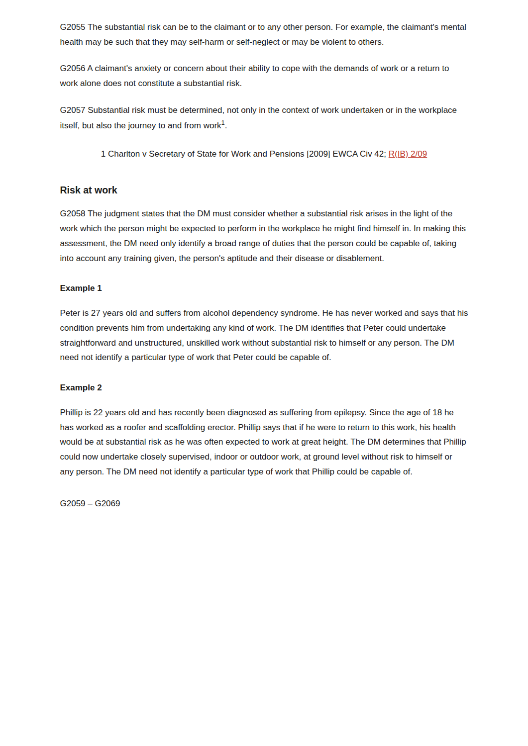G2055 The substantial risk can be to the claimant or to any other person. For example, the claimant's mental health may be such that they may self-harm or self-neglect or may be violent to others.
G2056 A claimant's anxiety or concern about their ability to cope with the demands of work or a return to work alone does not constitute a substantial risk.
G2057 Substantial risk must be determined, not only in the context of work undertaken or in the workplace itself, but also the journey to and from work1.
1 Charlton v Secretary of State for Work and Pensions [2009] EWCA Civ 42; R(IB) 2/09
Risk at work
G2058 The judgment states that the DM must consider whether a substantial risk arises in the light of the work which the person might be expected to perform in the workplace he might find himself in. In making this assessment, the DM need only identify a broad range of duties that the person could be capable of, taking into account any training given, the person's aptitude and their disease or disablement.
Example 1
Peter is 27 years old and suffers from alcohol dependency syndrome. He has never worked and says that his condition prevents him from undertaking any kind of work. The DM identifies that Peter could undertake straightforward and unstructured, unskilled work without substantial risk to himself or any person. The DM need not identify a particular type of work that Peter could be capable of.
Example 2
Phillip is 22 years old and has recently been diagnosed as suffering from epilepsy. Since the age of 18 he has worked as a roofer and scaffolding erector. Phillip says that if he were to return to this work, his health would be at substantial risk as he was often expected to work at great height. The DM determines that Phillip could now undertake closely supervised, indoor or outdoor work, at ground level without risk to himself or any person. The DM need not identify a particular type of work that Phillip could be capable of.
G2059 – G2069